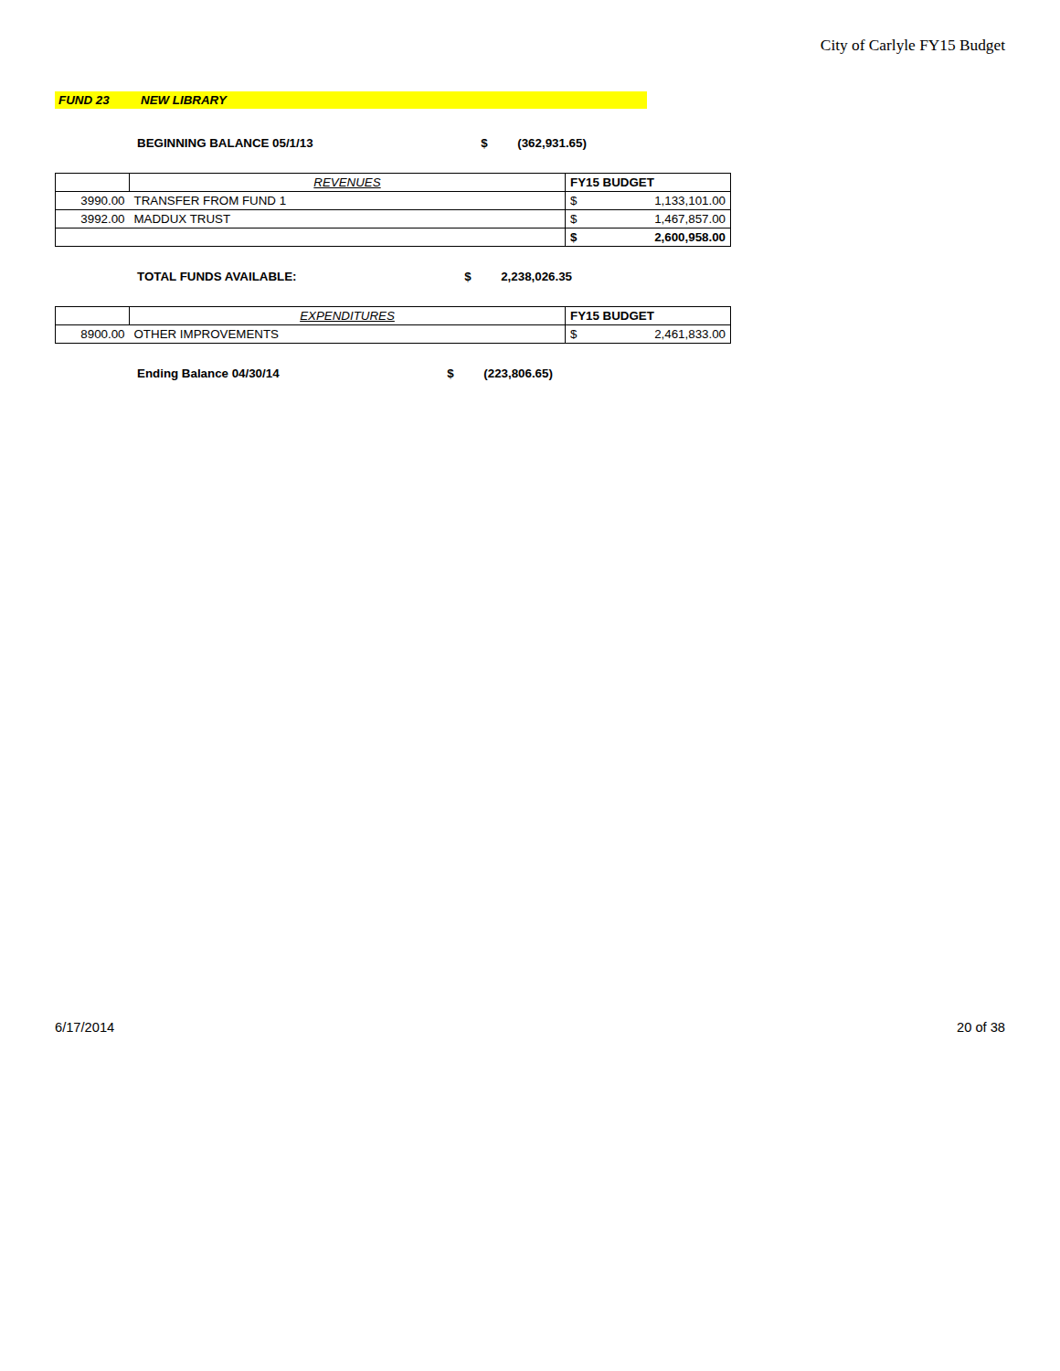City of Carlyle FY15 Budget
FUND 23 NEW LIBRARY
BEGINNING BALANCE 05/1/13 $(362,931.65)
| | REVENUES | FY15 BUDGET |
| --- | --- | --- |
| 3990.00 | TRANSFER FROM FUND 1 | $ | 1,133,101.00 |
| 3992.00 | MADDUX TRUST | $ | 1,467,857.00 |
| | | $ | 2,600,958.00 |
TOTAL FUNDS AVAILABLE: $2,238,026.35
| | EXPENDITURES | FY15 BUDGET |
| --- | --- | --- |
| 8900.00 | OTHER IMPROVEMENTS | $ | 2,461,833.00 |
Ending Balance 04/30/14 $(223,806.65)
6/17/2014 20 of 38